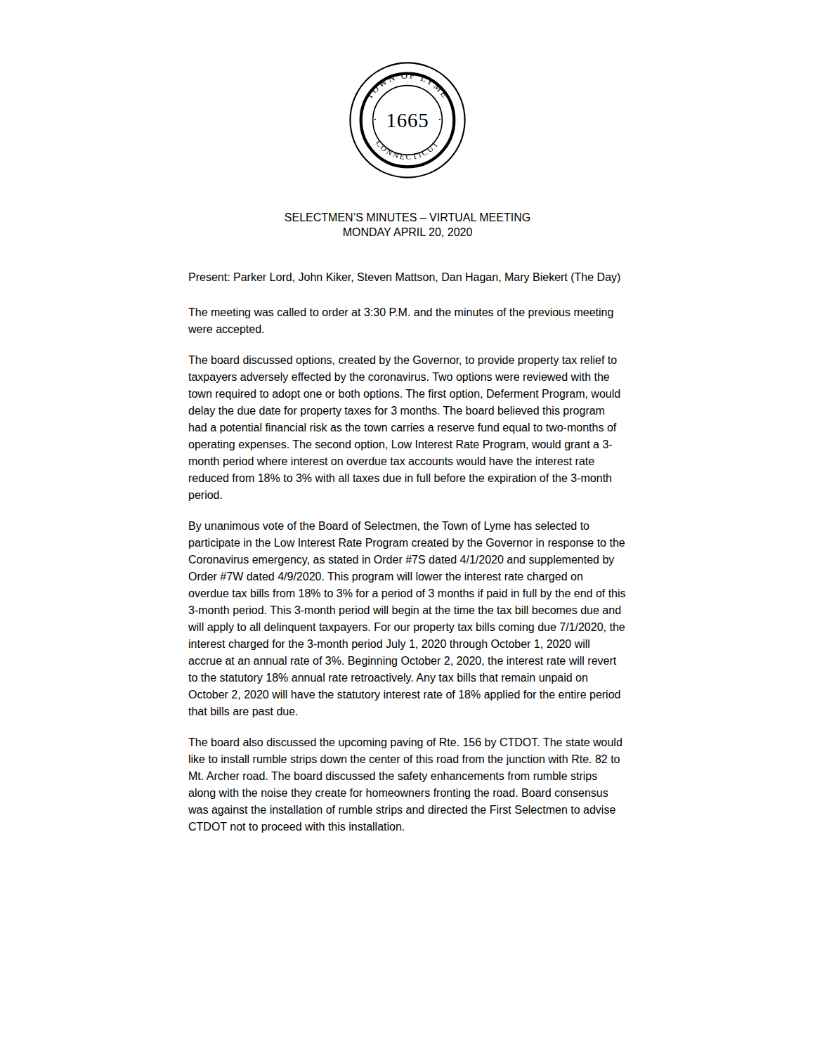TOWN OF LYME CONNECTICUT 1665 · ·
SELECTMEN’S MINUTES – VIRTUAL MEETING
MONDAY APRIL 20, 2020
Present: Parker Lord, John Kiker, Steven Mattson, Dan Hagan, Mary Biekert (The Day)
The meeting was called to order at 3:30 P.M. and the minutes of the previous meeting were accepted.
The board discussed options, created by the Governor, to provide property tax relief to taxpayers adversely effected by the coronavirus. Two options were reviewed with the town required to adopt one or both options. The first option, Deferment Program, would delay the due date for property taxes for 3 months. The board believed this program had a potential financial risk as the town carries a reserve fund equal to two-months of operating expenses. The second option, Low Interest Rate Program, would grant a 3-month period where interest on overdue tax accounts would have the interest rate reduced from 18% to 3% with all taxes due in full before the expiration of the 3-month period.
By unanimous vote of the Board of Selectmen, the Town of Lyme has selected to participate in the Low Interest Rate Program created by the Governor in response to the Coronavirus emergency, as stated in Order #7S dated 4/1/2020 and supplemented by Order #7W dated 4/9/2020. This program will lower the interest rate charged on overdue tax bills from 18% to 3% for a period of 3 months if paid in full by the end of this 3-month period. This 3-month period will begin at the time the tax bill becomes due and will apply to all delinquent taxpayers. For our property tax bills coming due 7/1/2020, the interest charged for the 3-month period July 1, 2020 through October 1, 2020 will accrue at an annual rate of 3%. Beginning October 2, 2020, the interest rate will revert to the statutory 18% annual rate retroactively. Any tax bills that remain unpaid on October 2, 2020 will have the statutory interest rate of 18% applied for the entire period that bills are past due.
The board also discussed the upcoming paving of Rte. 156 by CTDOT. The state would like to install rumble strips down the center of this road from the junction with Rte. 82 to Mt. Archer road. The board discussed the safety enhancements from rumble strips along with the noise they create for homeowners fronting the road. Board consensus was against the installation of rumble strips and directed the First Selectmen to advise CTDOT not to proceed with this installation.